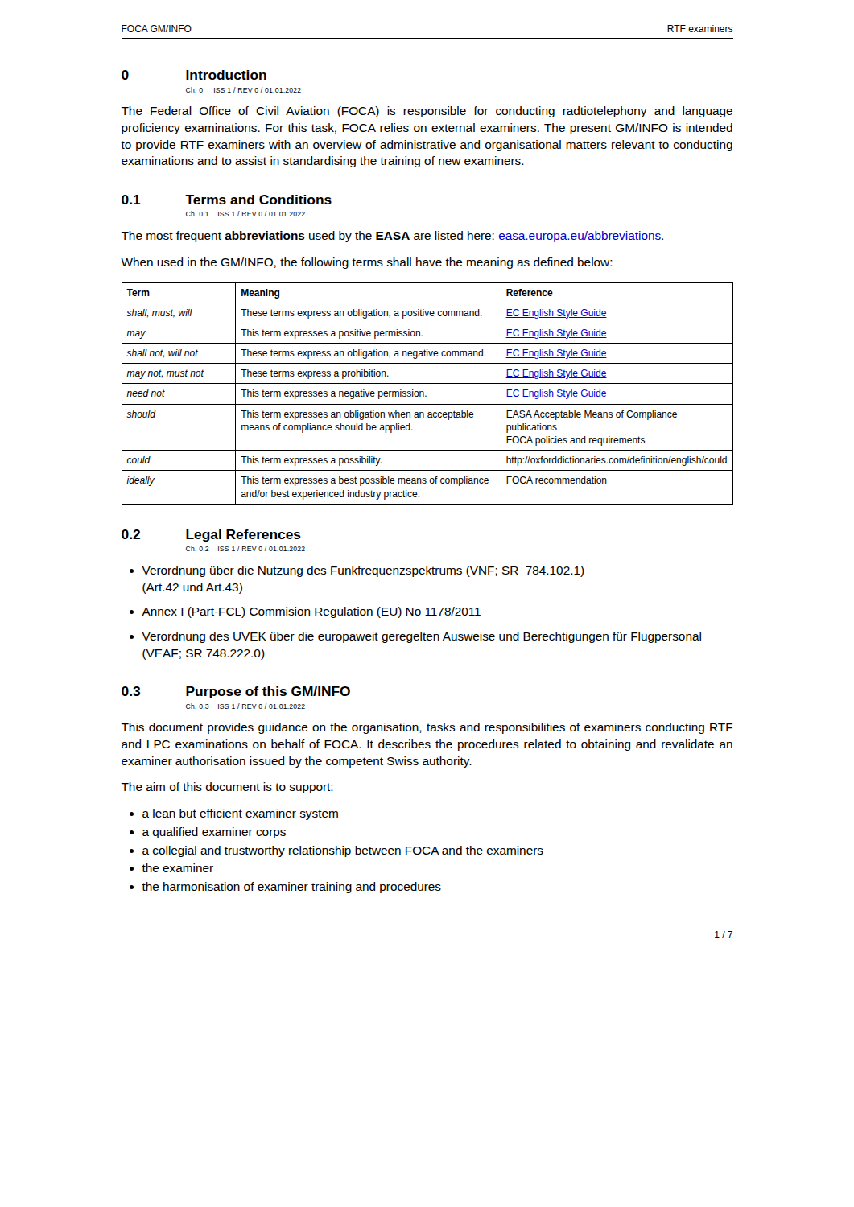FOCA GM/INFO RTF examiners
0 Introduction
Ch. 0 ISS 1 / REV 0 / 01.01.2022
The Federal Office of Civil Aviation (FOCA) is responsible for conducting radtiotelephony and language proficiency examinations. For this task, FOCA relies on external examiners. The present GM/INFO is intended to provide RTF examiners with an overview of administrative and organisational matters relevant to conducting examinations and to assist in standardising the training of new examiners.
0.1 Terms and Conditions
Ch. 0.1 ISS 1 / REV 0 / 01.01.2022
The most frequent abbreviations used by the EASA are listed here: easa.europa.eu/abbreviations.
When used in the GM/INFO, the following terms shall have the meaning as defined below:
| Term | Meaning | Reference |
| --- | --- | --- |
| shall, must, will | These terms express an obligation, a positive command. | EC English Style Guide |
| may | This term expresses a positive permission. | EC English Style Guide |
| shall not, will not | These terms express an obligation, a negative command. | EC English Style Guide |
| may not, must not | These terms express a prohibition. | EC English Style Guide |
| need not | This term expresses a negative permission. | EC English Style Guide |
| should | This term expresses an obligation when an acceptable means of compliance should be applied. | EASA Acceptable Means of Compliance publications FOCA policies and requirements |
| could | This term expresses a possibility. | http://oxforddictionaries.com/definition/english/could |
| ideally | This term expresses a best possible means of compliance and/or best experienced industry practice. | FOCA recommendation |
0.2 Legal References
Ch. 0.2 ISS 1 / REV 0 / 01.01.2022
Verordnung über die Nutzung des Funkfrequenzspektrums (VNF; SR 784.102.1)
(Art.42 und Art.43)
Annex I (Part-FCL) Commision Regulation (EU) No 1178/2011
Verordnung des UVEK über die europaweit geregelten Ausweise und Berechtigungen für Flugpersonal (VEAF; SR 748.222.0)
0.3 Purpose of this GM/INFO
Ch. 0.3 ISS 1 / REV 0 / 01.01.2022
This document provides guidance on the organisation, tasks and responsibilities of examiners conducting RTF and LPC examinations on behalf of FOCA. It describes the procedures related to obtaining and revalidate an examiner authorisation issued by the competent Swiss authority.
The aim of this document is to support:
a lean but efficient examiner system
a qualified examiner corps
a collegial and trustworthy relationship between FOCA and the examiners
the examiner
the harmonisation of examiner training and procedures
1 / 7